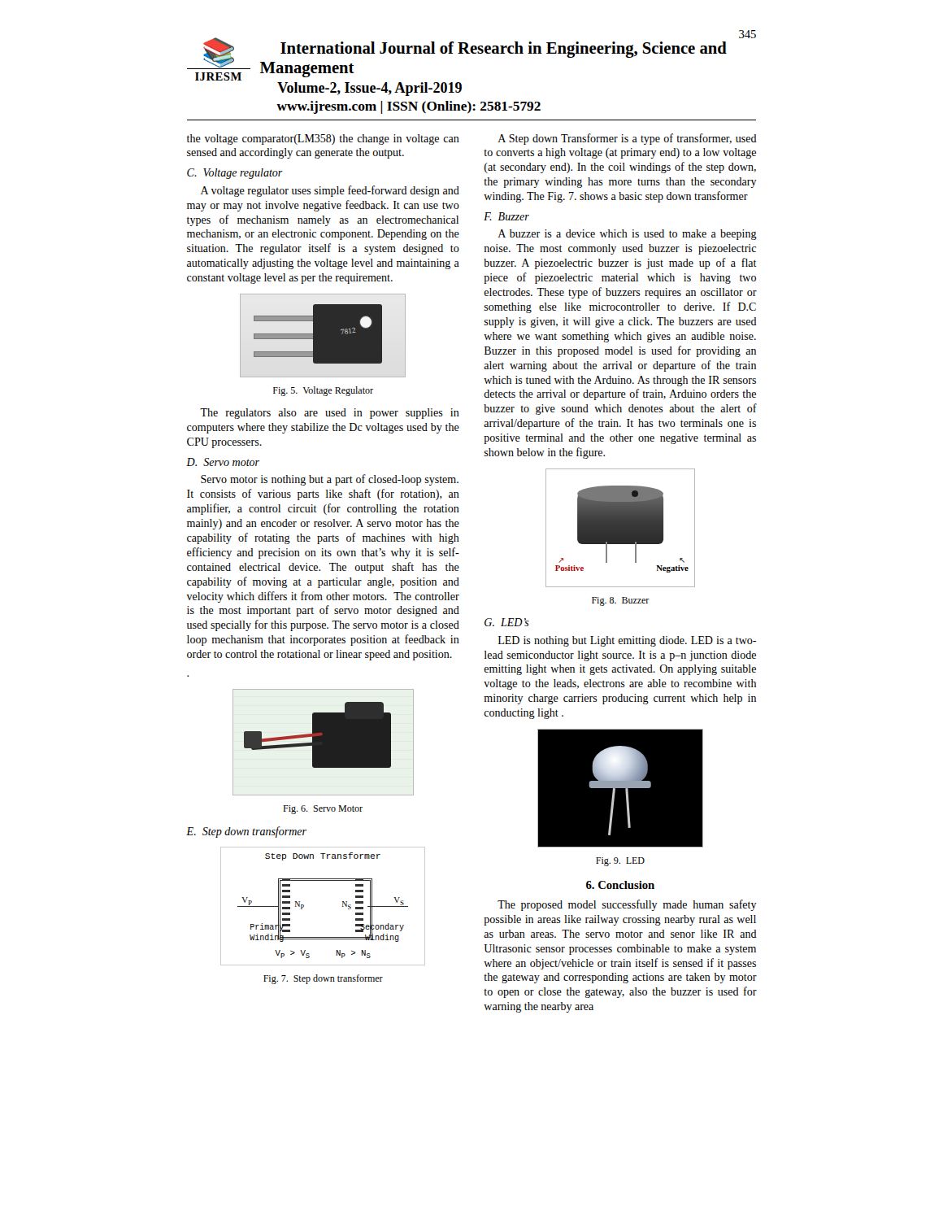345
📚 IJRESM
International Journal of Research in Engineering, Science and Management
Volume-2, Issue-4, April-2019
www.ijresm.com | ISSN (Online): 2581-5792
the voltage comparator(LM358) the change in voltage can sensed and accordingly can generate the output.
C. Voltage regulator
A voltage regulator uses simple feed-forward design and may or may not involve negative feedback. It can use two types of mechanism namely as an electromechanical mechanism, or an electronic component. Depending on the situation. The regulator itself is a system designed to automatically adjusting the voltage level and maintaining a constant voltage level as per the requirement.
7812
Fig. 5. Voltage Regulator
The regulators also are used in power supplies in computers where they stabilize the Dc voltages used by the CPU processers.
D. Servo motor
Servo motor is nothing but a part of closed-loop system. It consists of various parts like shaft (for rotation), an amplifier, a control circuit (for controlling the rotation mainly) and an encoder or resolver. A servo motor has the capability of rotating the parts of machines with high efficiency and precision on its own that’s why it is self-contained electrical device. The output shaft has the capability of moving at a particular angle, position and velocity which differs it from other motors. The controller is the most important part of servo motor designed and used specially for this purpose. The servo motor is a closed loop mechanism that incorporates position at feedback in order to control the rotational or linear speed and position.
.
Fig. 6. Servo Motor
E. Step down transformer
Step Down Transformer
VP
VS
NP
NS
Primary
Winding
Secondary
Winding
VP > VS NP > NS
Fig. 7. Step down transformer
A Step down Transformer is a type of transformer, used to converts a high voltage (at primary end) to a low voltage (at secondary end). In the coil windings of the step down, the primary winding has more turns than the secondary winding. The Fig. 7. shows a basic step down transformer
F. Buzzer
A buzzer is a device which is used to make a beeping noise. The most commonly used buzzer is piezoelectric buzzer. A piezoelectric buzzer is just made up of a flat piece of piezoelectric material which is having two electrodes. These type of buzzers requires an oscillator or something else like microcontroller to derive. If D.C supply is given, it will give a click. The buzzers are used where we want something which gives an audible noise. Buzzer in this proposed model is used for providing an alert warning about the arrival or departure of the train which is tuned with the Arduino. As through the IR sensors detects the arrival or departure of train, Arduino orders the buzzer to give sound which denotes about the alert of arrival/departure of the train. It has two terminals one is positive terminal and the other one negative terminal as shown below in the figure.
↗
↖
Positive
Negative
Fig. 8. Buzzer
G. LED’s
LED is nothing but Light emitting diode. LED is a two-lead semiconductor light source. It is a p–n junction diode emitting light when it gets activated. On applying suitable voltage to the leads, electrons are able to recombine with minority charge carriers producing current which help in conducting light .
Fig. 9. LED
6. Conclusion
The proposed model successfully made human safety possible in areas like railway crossing nearby rural as well as urban areas. The servo motor and senor like IR and Ultrasonic sensor processes combinable to make a system where an object/vehicle or train itself is sensed if it passes the gateway and corresponding actions are taken by motor to open or close the gateway, also the buzzer is used for warning the nearby area